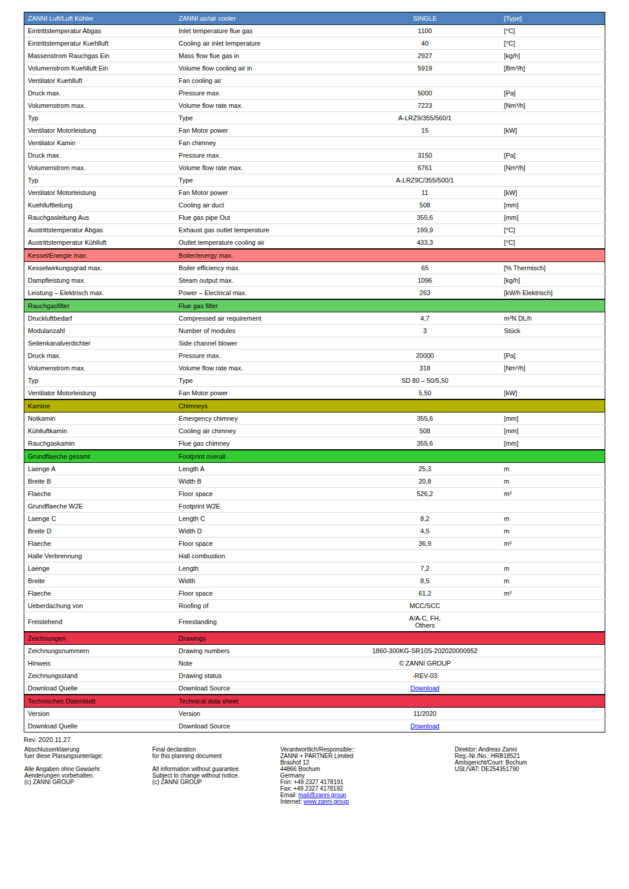| ZANNI Luft/Luft Kühler | ZANNI air/air cooler | SINGLE | [Type] |
| Eintrittstemperatur Abgas | Inlet temperature flue gas | 1100 | [°C] |
| Eintrittstemperatur Kuehlluft | Cooling air inlet temperature | 40 | [°C] |
| Massenstrom Rauchgas Ein | Mass flow flue gas in | 2927 | [kg/h] |
| Volumenstrom Kuehlluft Ein | Volume flow cooling air in | 5919 | [Bm³/h] |
| Ventilator Kuehlluft | Fan cooling air | | |
| Druck max. | Pressure max. | 5000 | [Pa] |
| Volumenstrom max. | Volume flow rate max. | 7223 | [Nm³/h] |
| Typ | Type | A-LRZ9/355/560/1 | |
| Ventilator Motorleistung | Fan Motor power | 15 | [kW] |
| Ventilator Kamin | Fan chimney | | |
| Druck max. | Pressure max. | 3150 | [Pa] |
| Volumenstrom max. | Volume flow rate max. | 6761 | [Nm³/h] |
| Typ | Type | A-LRZ9C/355/500/1 | |
| Ventilator Motorleistung | Fan Motor power | 11 | [kW] |
| Kuehlluftleitung | Cooling air duct | 508 | [mm] |
| Rauchgasleitung Aus | Flue gas pipe Out | 355,6 | [mm] |
| Austrittstemperatur Abgas | Exhaust gas outlet temperature | 199,9 | [°C] |
| Austrittstemperatur Kühlluft | Outlet temperature cooling air | 433,3 | [°C] |
| Kessel/Energie max. | Boiler/energy max. | | |
| Kesselwirkungsgrad max. | Boiler efficiency max. | 65 | [% Thermisch] |
| Dampfleistung max. | Steam output max. | 1096 | [kg/h] |
| Leistung – Elektrisch max. | Power – Electrical max. | 263 | [kW/h Elektrisch] |
| Rauchgasfilter | Flue gas filter | | |
| Druckluftbedarf | Compressed air requirement | 4,7 | m³N DL/h |
| Modulanzahl | Number of modules | 3 | Stück |
| Seitenkanalverdichter | Side channel blower | | |
| Druck max. | Pressure max. | 20000 | [Pa] |
| Volumenstrom max. | Volume flow rate max. | 318 | [Nm³/h] |
| Typ | Type | SD 80 – 50/5,50 | |
| Ventilator Motorleistung | Fan Motor power | 5,50 | [kW] |
| Kamine | Chimneys | | |
| Notkamin | Emergency chimney | 355,6 | [mm] |
| Kühlluftkamin | Cooling air chimney | 508 | [mm] |
| Rauchgaskamin | Flue gas chimney | 355,6 | [mm] |
| Grundflaeche gesamt | Footprint overall | | |
| Laenge A | Length A | 25,3 | m |
| Breite B | Width B | 20,8 | m |
| Flaeche | Floor space | 526,2 | m² |
| Grundflaeche W2E | Footprint W2E | | |
| Laenge C | Length C | 8,2 | m |
| Breite D | Width D | 4,5 | m |
| Flaeche | Floor space | 36,9 | m² |
| Halle Verbrennung | Hall combustion | | |
| Laenge | Length | 7,2 | m |
| Breite | Width | 8,5 | m |
| Flaeche | Floor space | 61,2 | m² |
| Ueberdachung von | Roofing of | MCC/SCC | |
| Freistehend | Freestanding | A/A-C, FH, Others | |
| Zeichnungen | Drawings | | |
| Zeichnungsnummern | Drawing numbers | 1860-300KG-SR10S-202020000952 | |
| Hinweis | Note | © ZANNI GROUP | |
| Zeichnungsstand | Drawing status | -REV-03 | |
| Download Quelle | Download Source | Download | |
| Technisches Datenblatt | Technical data sheet | | |
| Version | Version | 11/2020 | |
| Download Quelle | Download Source | Download | |
Rev. 2020.11.27
| Abschlusserklaerung fuer diese Planungsunterlage: Alle Angaben ohne Gewaehr. Aenderungen vorbehalten. (c) ZANNI GROUP | Final declaration for this planning document All information without guarantee. Subject to change without notice. (c) ZANNI GROUP | Verantwortlich/Responsible:: ZANNI + PARTNER Limited Brauhof 12 44866 Bochum Germany Fon: +49 2327 4178191 Fax: +49 2327 4178192 Email: mail@zanni.group Internet: www.zanni.group | Direktor: Andreas Zanni Reg.-Nr./No.: HRB18521 Amtsgericht/Court: Bochum USt./VAT: DE254351790 |